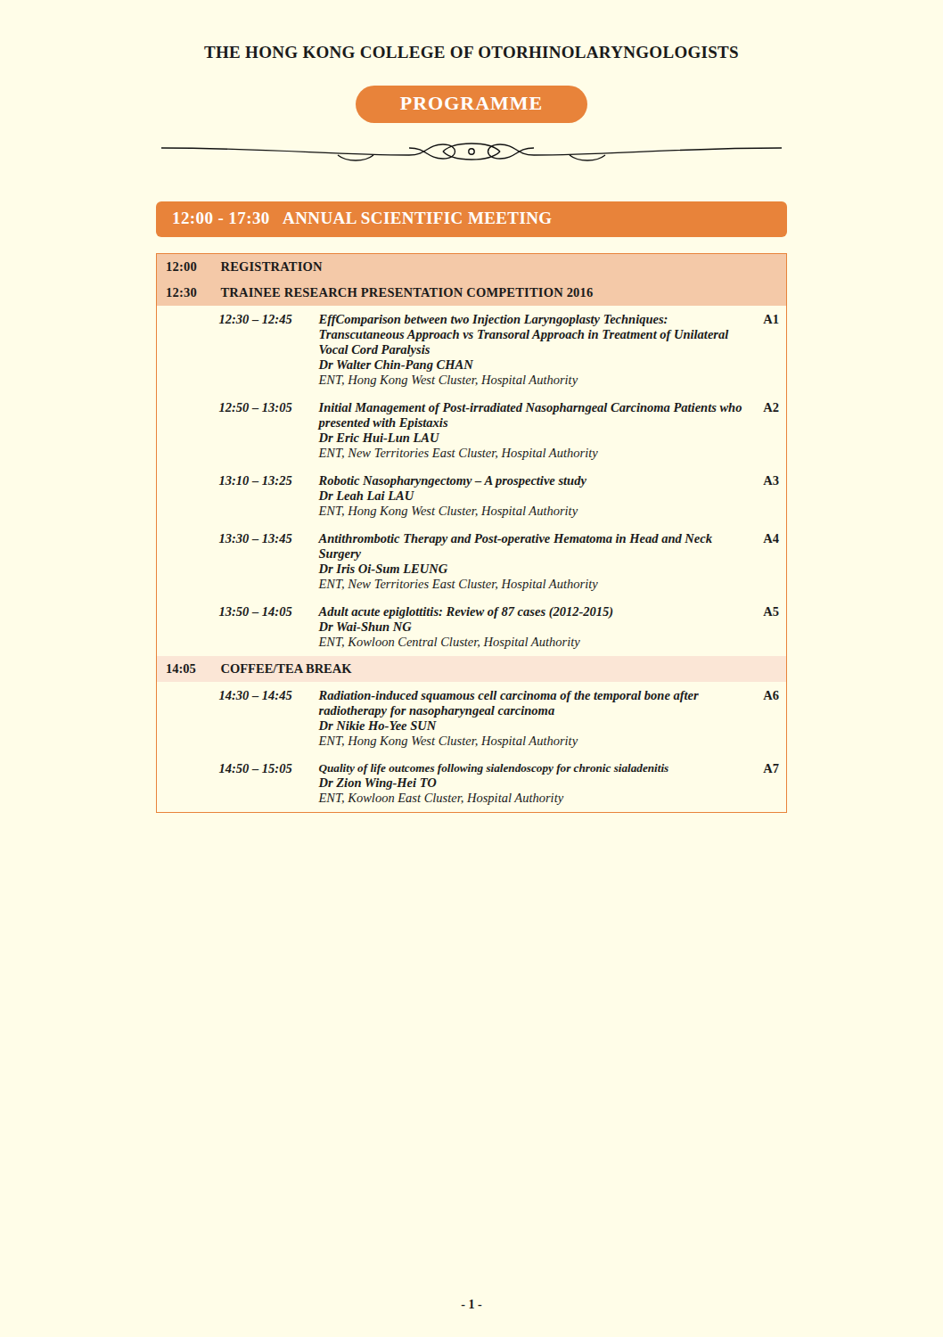The Hong Kong College of Otorhinolaryngologists
PROGRAMME
12:00 - 17:30 ANNUAL SCIENTIFIC MEETING
| 12:00 | REGISTRATION |
| 12:30 | TRAINEE RESEARCH PRESENTATION COMPETITION 2016 |
| | 12:30 – 12:45 | EffComparison between two Injection Laryngoplasty Techniques: Transcutaneous Approach vs Transoral Approach in Treatment of Unilateral Vocal Cord Paralysis Dr Walter Chin-Pang CHAN ENT, Hong Kong West Cluster, Hospital Authority | A1 |
| | 12:50 – 13:05 | Initial Management of Post-irradiated Nasopharngeal Carcinoma Patients who presented with Epistaxis Dr Eric Hui-Lun LAU ENT, New Territories East Cluster, Hospital Authority | A2 |
| | 13:10 – 13:25 | Robotic Nasopharyngectomy – A prospective study Dr Leah Lai LAU ENT, Hong Kong West Cluster, Hospital Authority | A3 |
| | 13:30 – 13:45 | Antithrombotic Therapy and Post-operative Hematoma in Head and Neck Surgery Dr Iris Oi-Sum LEUNG ENT, New Territories East Cluster, Hospital Authority | A4 |
| | 13:50 – 14:05 | Adult acute epiglottitis: Review of 87 cases (2012-2015) Dr Wai-Shun NG ENT, Kowloon Central Cluster, Hospital Authority | A5 |
| 14:05 | COFFEE/TEA BREAK |
| | 14:30 – 14:45 | Radiation-induced squamous cell carcinoma of the temporal bone after radiotherapy for nasopharyngeal carcinoma Dr Nikie Ho-Yee SUN ENT, Hong Kong West Cluster, Hospital Authority | A6 |
| | 14:50 – 15:05 | Quality of life outcomes following sialendoscopy for chronic sialadenitis Dr Zion Wing-Hei TO ENT, Kowloon East Cluster, Hospital Authority | A7 |
- 1 -